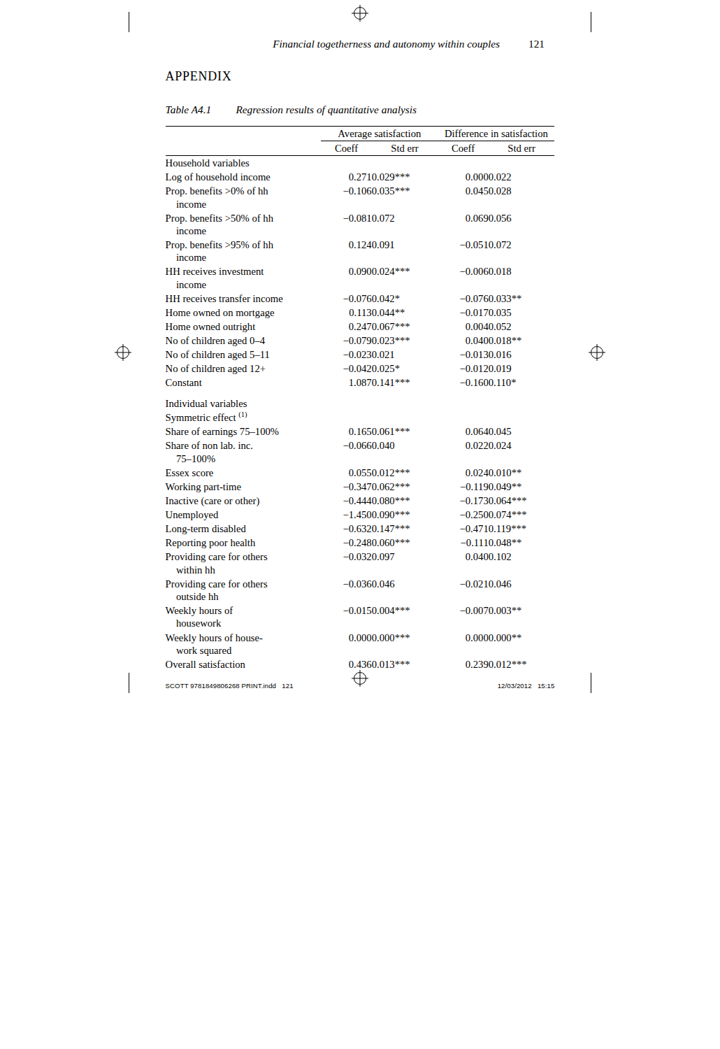Financial togetherness and autonomy within couples 121
APPENDIX
Table A4.1 Regression results of quantitative analysis
| | Average satisfaction | Difference in satisfaction |
| --- | --- | --- |
| | Coeff | Std err | Coeff | Std err |
| Household variables | | | | |
| Log of household income | 0.271 | 0.029*** | 0.000 | 0.022 |
| Prop. benefits >0% of hh income | −0.106 | 0.035*** | 0.045 | 0.028 |
| Prop. benefits >50% of hh income | −0.081 | 0.072 | 0.069 | 0.056 |
| Prop. benefits >95% of hh income | 0.124 | 0.091 | −0.051 | 0.072 |
| HH receives investment income | 0.090 | 0.024*** | −0.006 | 0.018 |
| HH receives transfer income | −0.076 | 0.042* | −0.076 | 0.033** |
| Home owned on mortgage | 0.113 | 0.044** | −0.017 | 0.035 |
| Home owned outright | 0.247 | 0.067*** | 0.004 | 0.052 |
| No of children aged 0–4 | −0.079 | 0.023*** | 0.040 | 0.018** |
| No of children aged 5–11 | −0.023 | 0.021 | −0.013 | 0.016 |
| No of children aged 12+ | −0.042 | 0.025* | −0.012 | 0.019 |
| Constant | 1.087 | 0.141*** | −0.160 | 0.110* |
| Individual variables | | | | |
| Symmetric effect (1) | | | | |
| Share of earnings 75–100% | 0.165 | 0.061*** | 0.064 | 0.045 |
| Share of non lab. inc. 75–100% | −0.066 | 0.040 | 0.022 | 0.024 |
| Essex score | 0.055 | 0.012*** | 0.024 | 0.010** |
| Working part-time | −0.347 | 0.062*** | −0.119 | 0.049** |
| Inactive (care or other) | −0.444 | 0.080*** | −0.173 | 0.064*** |
| Unemployed | −1.450 | 0.090*** | −0.250 | 0.074*** |
| Long-term disabled | −0.632 | 0.147*** | −0.471 | 0.119*** |
| Reporting poor health | −0.248 | 0.060*** | −0.111 | 0.048** |
| Providing care for others within hh | −0.032 | 0.097 | 0.040 | 0.102 |
| Providing care for others outside hh | −0.036 | 0.046 | −0.021 | 0.046 |
| Weekly hours of housework | −0.015 | 0.004*** | −0.007 | 0.003** |
| Weekly hours of house- work squared | 0.000 | 0.000*** | 0.000 | 0.000** |
| Overall satisfaction | 0.436 | 0.013*** | 0.239 | 0.012*** |
SCOTT 9781849806268 PRINT.indd 121 12/03/2012 15:15